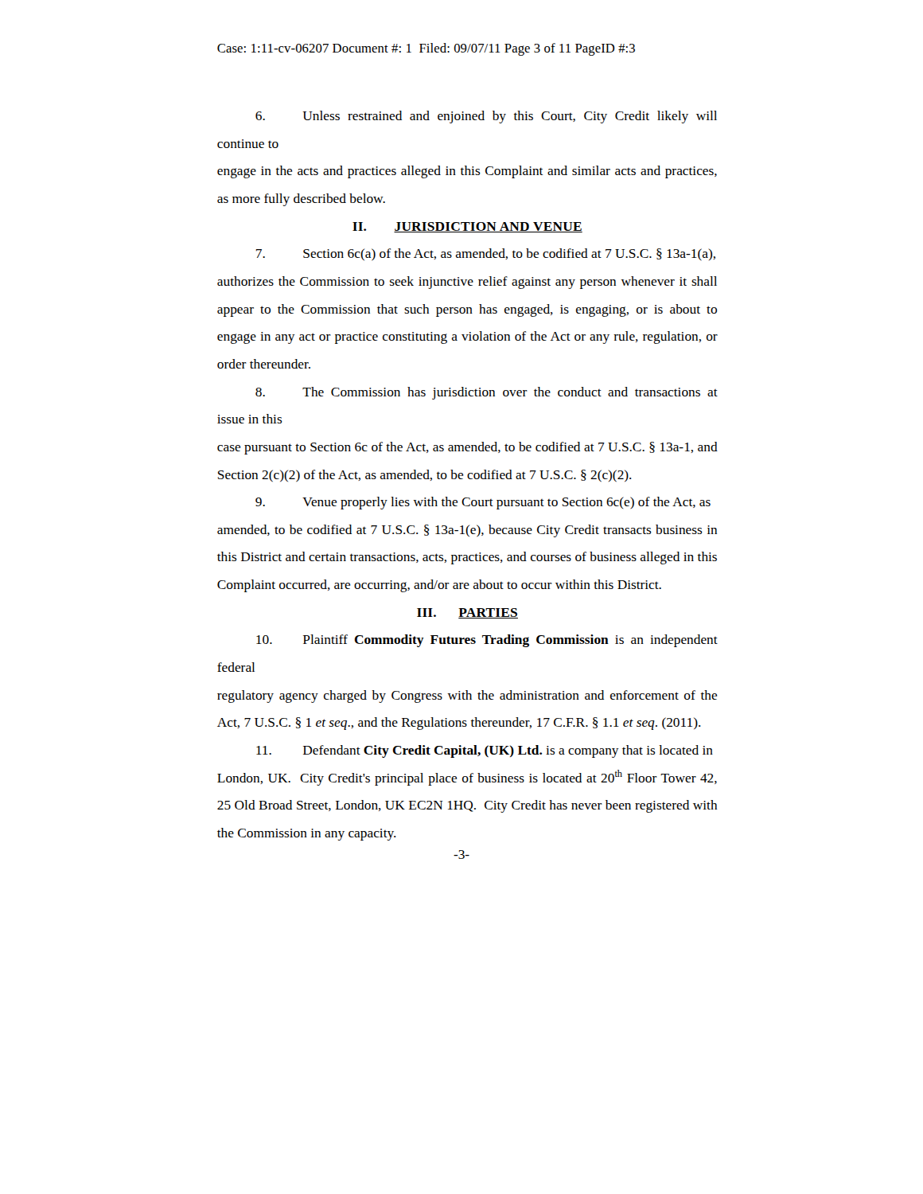Case: 1:11-cv-06207 Document #: 1 Filed: 09/07/11 Page 3 of 11 PageID #:3
6. Unless restrained and enjoined by this Court, City Credit likely will continue toengage in the acts and practices alleged in this Complaint and similar acts and practices, as more fully described below.
II. JURISDICTION AND VENUE
7. Section 6c(a) of the Act, as amended, to be codified at 7 U.S.C. § 13a-1(a), authorizes the Commission to seek injunctive relief against any person whenever it shall appear to the Commission that such person has engaged, is engaging, or is about to engage in any act or practice constituting a violation of the Act or any rule, regulation, or order thereunder.
8. The Commission has jurisdiction over the conduct and transactions at issue in thiscase pursuant to Section 6c of the Act, as amended, to be codified at 7 U.S.C. § 13a-1, and Section 2(c)(2) of the Act, as amended, to be codified at 7 U.S.C. § 2(c)(2).
9. Venue properly lies with the Court pursuant to Section 6c(e) of the Act, asamended, to be codified at 7 U.S.C. § 13a-1(e), because City Credit transacts business in this District and certain transactions, acts, practices, and courses of business alleged in this Complaint occurred, are occurring, and/or are about to occur within this District.
III. PARTIES
10. Plaintiff Commodity Futures Trading Commission is an independent federalregulatory agency charged by Congress with the administration and enforcement of the Act, 7 U.S.C. § 1 et seq., and the Regulations thereunder, 17 C.F.R. § 1.1 et seq. (2011).
11. Defendant City Credit Capital, (UK) Ltd. is a company that is located in London, UK. City Credit's principal place of business is located at 20th Floor Tower 42, 25 Old Broad Street, London, UK EC2N 1HQ. City Credit has never been registered with the Commission in any capacity.
-3-